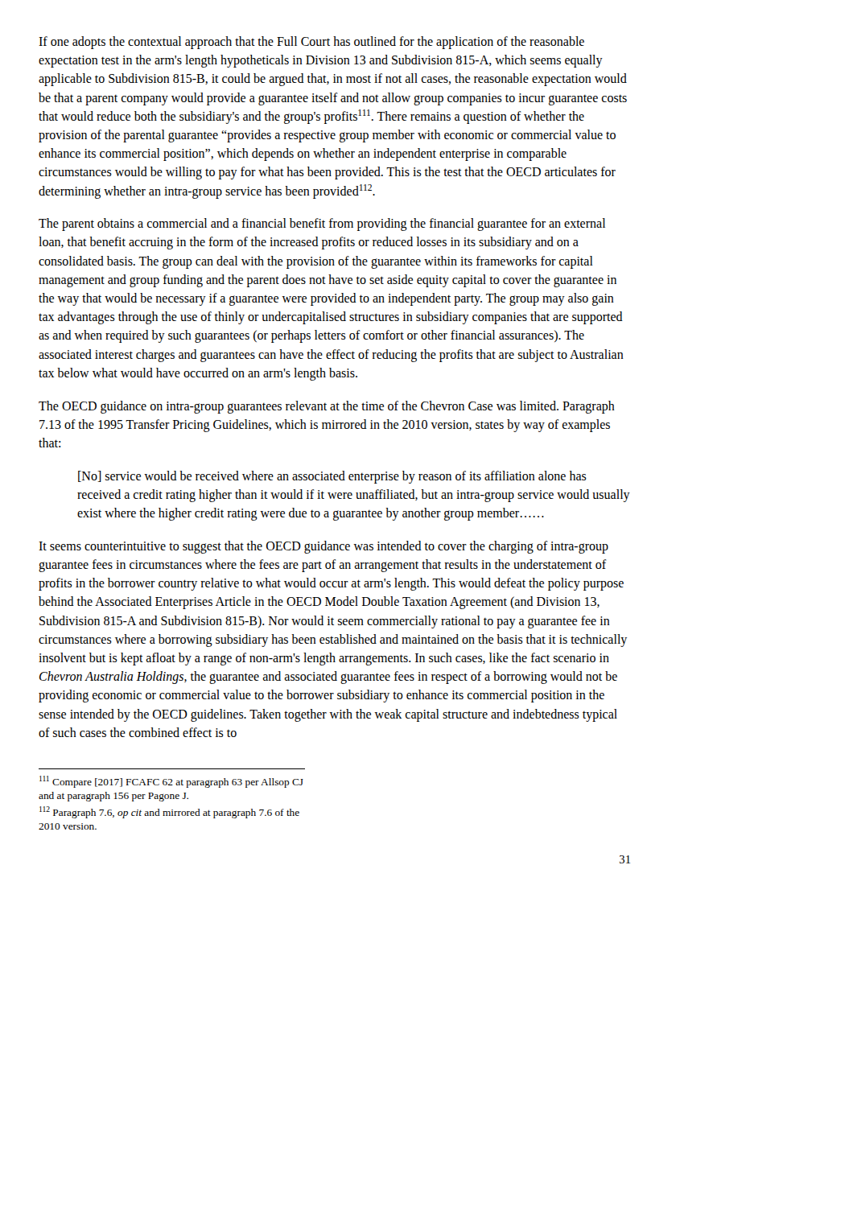If one adopts the contextual approach that the Full Court has outlined for the application of the reasonable expectation test in the arm's length hypotheticals in Division 13 and Subdivision 815-A, which seems equally applicable to Subdivision 815-B, it could be argued that, in most if not all cases, the reasonable expectation would be that a parent company would provide a guarantee itself and not allow group companies to incur guarantee costs that would reduce both the subsidiary's and the group's profits111. There remains a question of whether the provision of the parental guarantee “provides a respective group member with economic or commercial value to enhance its commercial position”, which depends on whether an independent enterprise in comparable circumstances would be willing to pay for what has been provided. This is the test that the OECD articulates for determining whether an intra-group service has been provided112.
The parent obtains a commercial and a financial benefit from providing the financial guarantee for an external loan, that benefit accruing in the form of the increased profits or reduced losses in its subsidiary and on a consolidated basis. The group can deal with the provision of the guarantee within its frameworks for capital management and group funding and the parent does not have to set aside equity capital to cover the guarantee in the way that would be necessary if a guarantee were provided to an independent party. The group may also gain tax advantages through the use of thinly or undercapitalised structures in subsidiary companies that are supported as and when required by such guarantees (or perhaps letters of comfort or other financial assurances). The associated interest charges and guarantees can have the effect of reducing the profits that are subject to Australian tax below what would have occurred on an arm's length basis.
The OECD guidance on intra-group guarantees relevant at the time of the Chevron Case was limited. Paragraph 7.13 of the 1995 Transfer Pricing Guidelines, which is mirrored in the 2010 version, states by way of examples that:
[No] service would be received where an associated enterprise by reason of its affiliation alone has received a credit rating higher than it would if it were unaffiliated, but an intra-group service would usually exist where the higher credit rating were due to a guarantee by another group member……
It seems counterintuitive to suggest that the OECD guidance was intended to cover the charging of intra-group guarantee fees in circumstances where the fees are part of an arrangement that results in the understatement of profits in the borrower country relative to what would occur at arm's length. This would defeat the policy purpose behind the Associated Enterprises Article in the OECD Model Double Taxation Agreement (and Division 13, Subdivision 815-A and Subdivision 815-B). Nor would it seem commercially rational to pay a guarantee fee in circumstances where a borrowing subsidiary has been established and maintained on the basis that it is technically insolvent but is kept afloat by a range of non-arm's length arrangements. In such cases, like the fact scenario in Chevron Australia Holdings, the guarantee and associated guarantee fees in respect of a borrowing would not be providing economic or commercial value to the borrower subsidiary to enhance its commercial position in the sense intended by the OECD guidelines. Taken together with the weak capital structure and indebtedness typical of such cases the combined effect is to
111 Compare [2017] FCAFC 62 at paragraph 63 per Allsop CJ and at paragraph 156 per Pagone J.
112 Paragraph 7.6, op cit and mirrored at paragraph 7.6 of the 2010 version.
31